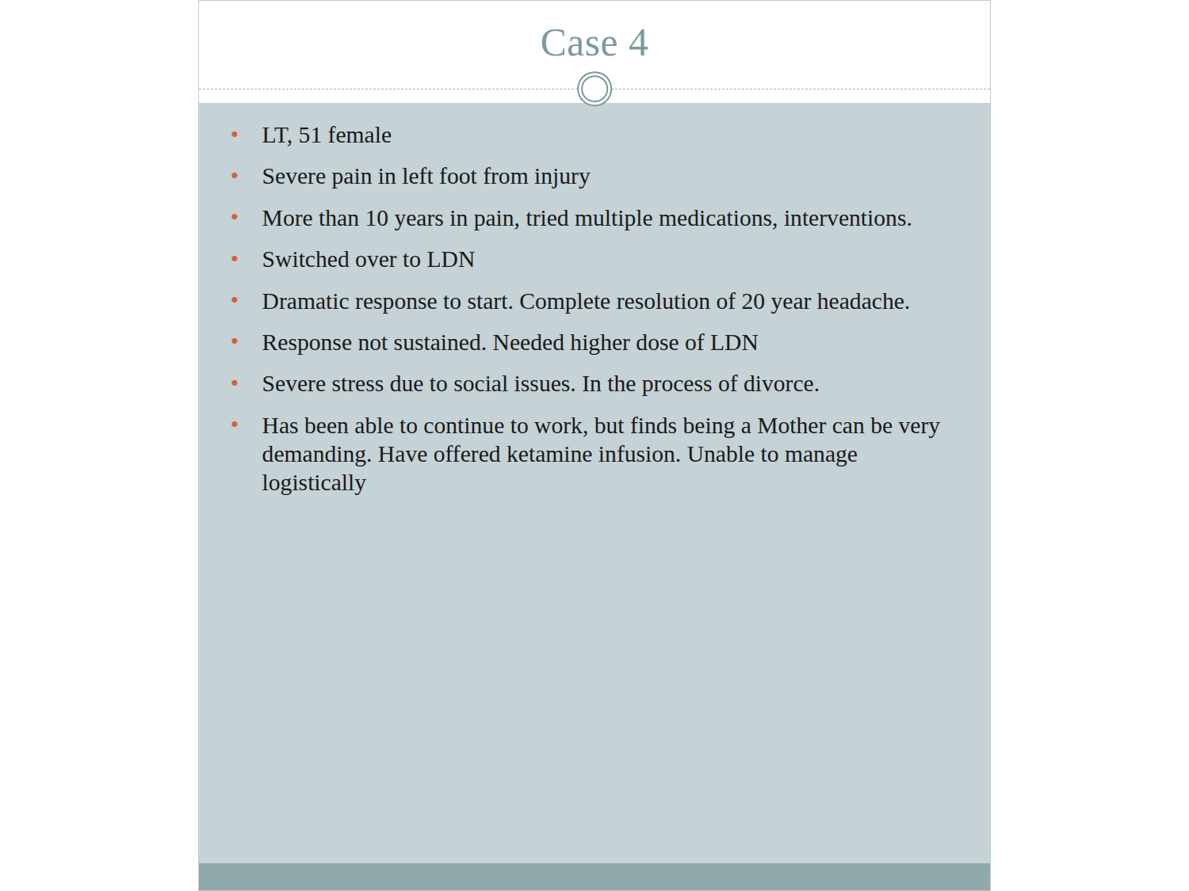Case 4
LT, 51 female
Severe pain in left foot from injury
More than 10 years in pain, tried multiple medications, interventions.
Switched over to LDN
Dramatic response to start. Complete resolution of 20 year headache.
Response not sustained. Needed higher dose of LDN
Severe stress due to social issues. In the process of divorce.
Has been able to continue to work, but finds being a Mother can be very demanding. Have offered ketamine infusion. Unable to manage logistically